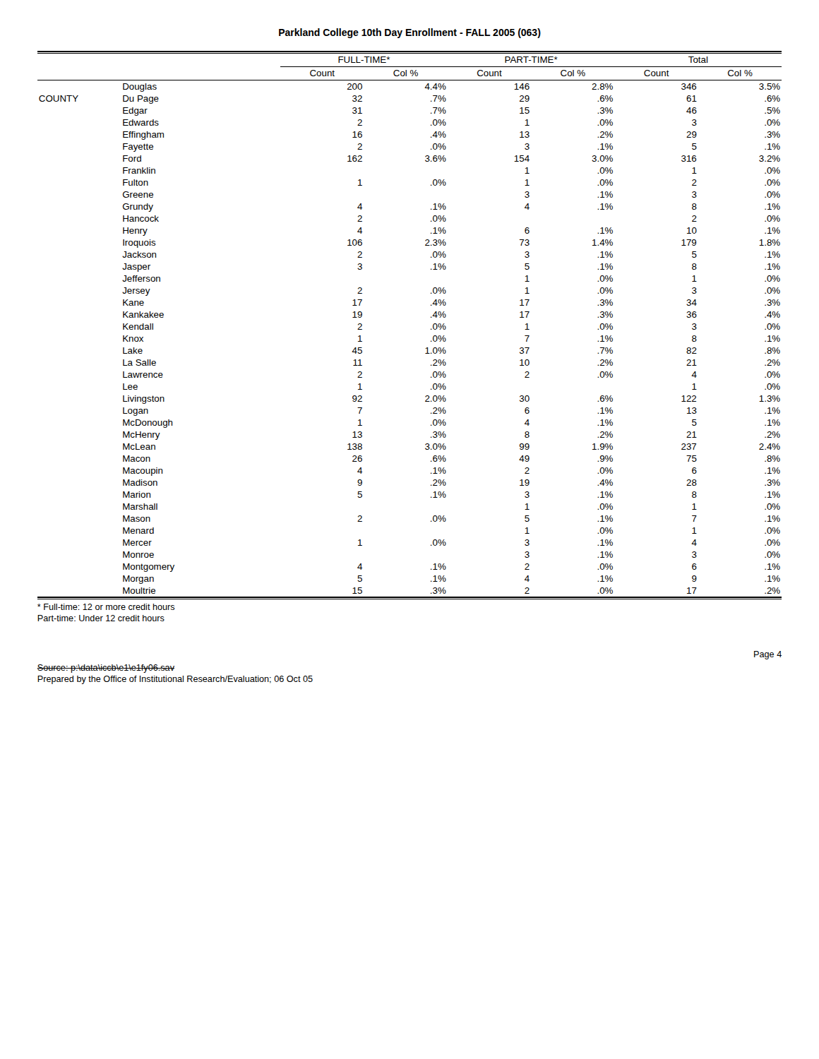Parkland College 10th Day Enrollment - FALL 2005 (063)
| | | FULL-TIME* | PART-TIME* | Total |
| --- | --- | --- | --- | --- |
| | | Count | Col % | Count | Col % | Count | Col % |
| | Douglas | 200 | 4.4% | 146 | 2.8% | 346 | 3.5% |
| COUNTY | Du Page | 32 | .7% | 29 | .6% | 61 | .6% |
| | Edgar | 31 | .7% | 15 | .3% | 46 | .5% |
| | Edwards | 2 | .0% | 1 | .0% | 3 | .0% |
| | Effingham | 16 | .4% | 13 | .2% | 29 | .3% |
| | Fayette | 2 | .0% | 3 | .1% | 5 | .1% |
| | Ford | 162 | 3.6% | 154 | 3.0% | 316 | 3.2% |
| | Franklin | | | 1 | .0% | 1 | .0% |
| | Fulton | 1 | .0% | 1 | .0% | 2 | .0% |
| | Greene | | | 3 | .1% | 3 | .0% |
| | Grundy | 4 | .1% | 4 | .1% | 8 | .1% |
| | Hancock | 2 | .0% | | | 2 | .0% |
| | Henry | 4 | .1% | 6 | .1% | 10 | .1% |
| | Iroquois | 106 | 2.3% | 73 | 1.4% | 179 | 1.8% |
| | Jackson | 2 | .0% | 3 | .1% | 5 | .1% |
| | Jasper | 3 | .1% | 5 | .1% | 8 | .1% |
| | Jefferson | | | 1 | .0% | 1 | .0% |
| | Jersey | 2 | .0% | 1 | .0% | 3 | .0% |
| | Kane | 17 | .4% | 17 | .3% | 34 | .3% |
| | Kankakee | 19 | .4% | 17 | .3% | 36 | .4% |
| | Kendall | 2 | .0% | 1 | .0% | 3 | .0% |
| | Knox | 1 | .0% | 7 | .1% | 8 | .1% |
| | Lake | 45 | 1.0% | 37 | .7% | 82 | .8% |
| | La Salle | 11 | .2% | 10 | .2% | 21 | .2% |
| | Lawrence | 2 | .0% | 2 | .0% | 4 | .0% |
| | Lee | 1 | .0% | | | 1 | .0% |
| | Livingston | 92 | 2.0% | 30 | .6% | 122 | 1.3% |
| | Logan | 7 | .2% | 6 | .1% | 13 | .1% |
| | McDonough | 1 | .0% | 4 | .1% | 5 | .1% |
| | McHenry | 13 | .3% | 8 | .2% | 21 | .2% |
| | McLean | 138 | 3.0% | 99 | 1.9% | 237 | 2.4% |
| | Macon | 26 | .6% | 49 | .9% | 75 | .8% |
| | Macoupin | 4 | .1% | 2 | .0% | 6 | .1% |
| | Madison | 9 | .2% | 19 | .4% | 28 | .3% |
| | Marion | 5 | .1% | 3 | .1% | 8 | .1% |
| | Marshall | | | 1 | .0% | 1 | .0% |
| | Mason | 2 | .0% | 5 | .1% | 7 | .1% |
| | Menard | | | 1 | .0% | 1 | .0% |
| | Mercer | 1 | .0% | 3 | .1% | 4 | .0% |
| | Monroe | | | 3 | .1% | 3 | .0% |
| | Montgomery | 4 | .1% | 2 | .0% | 6 | .1% |
| | Morgan | 5 | .1% | 4 | .1% | 9 | .1% |
| | Moultrie | 15 | .3% | 2 | .0% | 17 | .2% |
* Full-time: 12 or more credit hours
Part-time: Under 12 credit hours
Page 4
Source: p:\data\iccb\e1\e1fy06.sav
Prepared by the Office of Institutional Research/Evaluation; 06 Oct 05